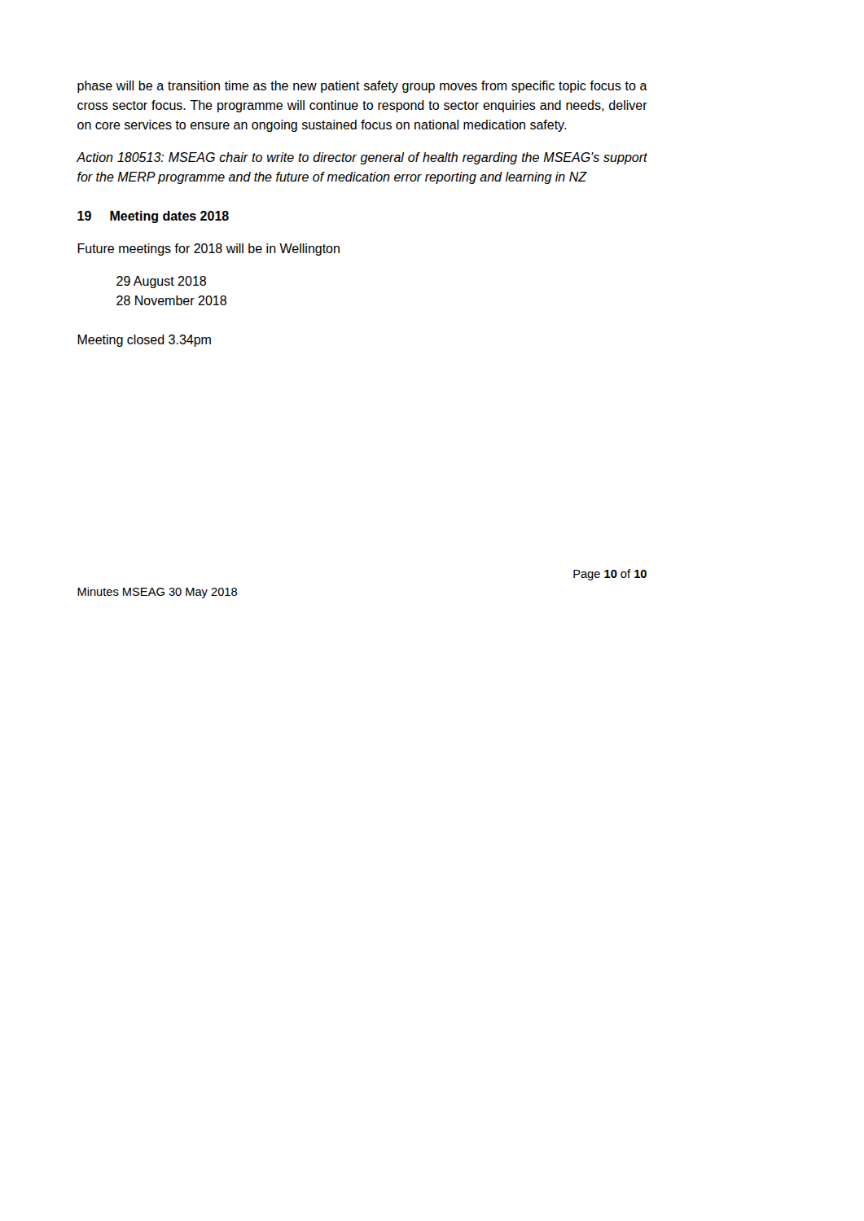phase will be a transition time as the new patient safety group moves from specific topic focus to a cross sector focus. The programme will continue to respond to sector enquiries and needs, deliver on core services to ensure an ongoing sustained focus on national medication safety.
Action 180513: MSEAG chair to write to director general of health regarding the MSEAG's support for the MERP programme and the future of medication error reporting and learning in NZ
19 Meeting dates 2018
Future meetings for 2018 will be in Wellington
29 August 2018
28 November 2018
Meeting closed 3.34pm
Page 10 of 10
Minutes MSEAG 30 May 2018